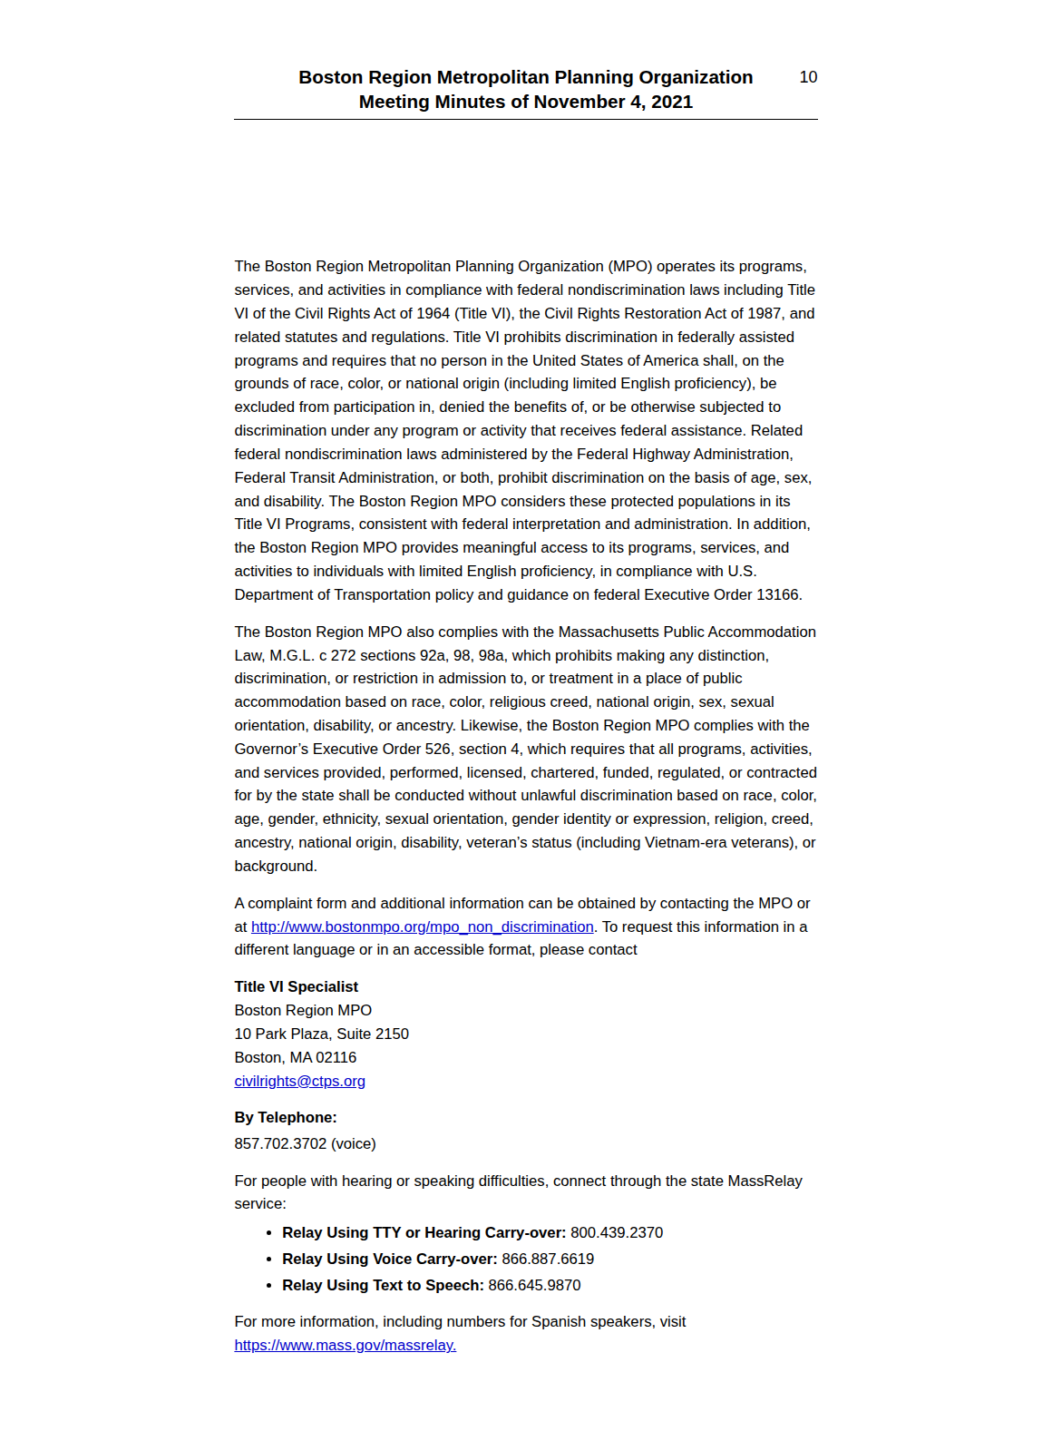10
Boston Region Metropolitan Planning Organization
Meeting Minutes of November 4, 2021
The Boston Region Metropolitan Planning Organization (MPO) operates its programs, services, and activities in compliance with federal nondiscrimination laws including Title VI of the Civil Rights Act of 1964 (Title VI), the Civil Rights Restoration Act of 1987, and related statutes and regulations. Title VI prohibits discrimination in federally assisted programs and requires that no person in the United States of America shall, on the grounds of race, color, or national origin (including limited English proficiency), be excluded from participation in, denied the benefits of, or be otherwise subjected to discrimination under any program or activity that receives federal assistance. Related federal nondiscrimination laws administered by the Federal Highway Administration, Federal Transit Administration, or both, prohibit discrimination on the basis of age, sex, and disability. The Boston Region MPO considers these protected populations in its Title VI Programs, consistent with federal interpretation and administration. In addition, the Boston Region MPO provides meaningful access to its programs, services, and activities to individuals with limited English proficiency, in compliance with U.S. Department of Transportation policy and guidance on federal Executive Order 13166.
The Boston Region MPO also complies with the Massachusetts Public Accommodation Law, M.G.L. c 272 sections 92a, 98, 98a, which prohibits making any distinction, discrimination, or restriction in admission to, or treatment in a place of public accommodation based on race, color, religious creed, national origin, sex, sexual orientation, disability, or ancestry. Likewise, the Boston Region MPO complies with the Governor’s Executive Order 526, section 4, which requires that all programs, activities, and services provided, performed, licensed, chartered, funded, regulated, or contracted for by the state shall be conducted without unlawful discrimination based on race, color, age, gender, ethnicity, sexual orientation, gender identity or expression, religion, creed, ancestry, national origin, disability, veteran’s status (including Vietnam-era veterans), or background.
A complaint form and additional information can be obtained by contacting the MPO or at http://www.bostonmpo.org/mpo_non_discrimination. To request this information in a different language or in an accessible format, please contact
Title VI Specialist
Boston Region MPO
10 Park Plaza, Suite 2150
Boston, MA 02116
civilrights@ctps.org
By Telephone:
857.702.3702 (voice)
For people with hearing or speaking difficulties, connect through the state MassRelay service:
Relay Using TTY or Hearing Carry-over: 800.439.2370
Relay Using Voice Carry-over: 866.887.6619
Relay Using Text to Speech: 866.645.9870
For more information, including numbers for Spanish speakers, visit https://www.mass.gov/massrelay.